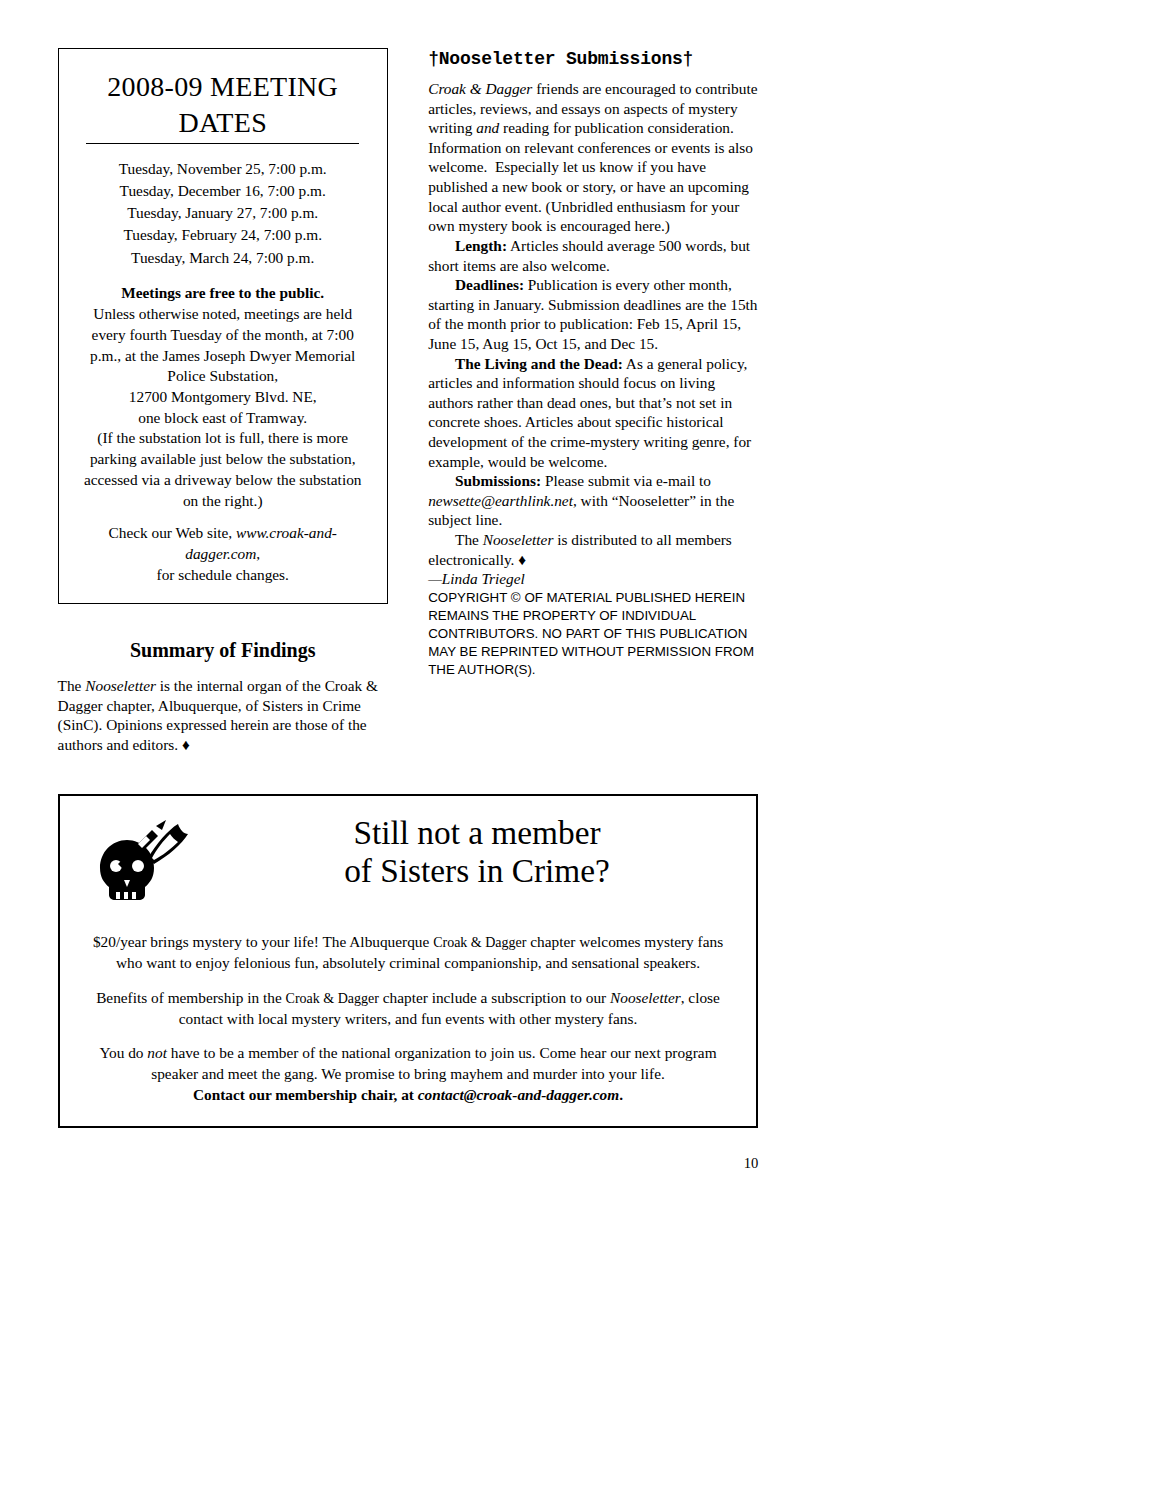2008-09 MEETING DATES
Tuesday, November 25, 7:00 p.m.
Tuesday, December 16, 7:00 p.m.
Tuesday, January 27, 7:00 p.m.
Tuesday, February 24, 7:00 p.m.
Tuesday, March 24, 7:00 p.m.
Meetings are free to the public.
Unless otherwise noted, meetings are held every fourth Tuesday of the month, at 7:00 p.m., at the James Joseph Dwyer Memorial Police Substation,
12700 Montgomery Blvd. NE,
one block east of Tramway.
(If the substation lot is full, there is more parking available just below the substation, accessed via a driveway below the substation on the right.)
Check our Web site, www.croak-and-dagger.com,
for schedule changes.
Summary of Findings
The Nooseletter is the internal organ of the Croak & Dagger chapter, Albuquerque, of Sisters in Crime (SinC). Opinions expressed herein are those of the authors and editors. ♦
†Nooseletter Submissions†
Croak & Dagger friends are encouraged to contribute articles, reviews, and essays on aspects of mystery writing and reading for publication consideration. Information on relevant conferences or events is also welcome. Especially let us know if you have published a new book or story, or have an upcoming local author event. (Unbridled enthusiasm for your own mystery book is encouraged here.)
Length: Articles should average 500 words, but short items are also welcome.
Deadlines: Publication is every other month, starting in January. Submission deadlines are the 15th of the month prior to publication: Feb 15, April 15, June 15, Aug 15, Oct 15, and Dec 15.
The Living and the Dead: As a general policy, articles and information should focus on living authors rather than dead ones, but that’s not set in concrete shoes. Articles about specific historical development of the crime-mystery writing genre, for example, would be welcome.
Submissions: Please submit via e-mail to newsette@earthlink.net, with “Nooseletter” in the subject line.
The Nooseletter is distributed to all members electronically. ♦
—Linda Triegel
Copyright © of material published herein remains the property of individual contributors. No part of this publication may be reprinted without permission from the author(s).
Still not a member
of Sisters in Crime?
$20/year brings mystery to your life! The Albuquerque Croak & Dagger chapter welcomes mystery fans who want to enjoy felonious fun, absolutely criminal companionship, and sensational speakers.
Benefits of membership in the Croak & Dagger chapter include a subscription to our Nooseletter, close contact with local mystery writers, and fun events with other mystery fans.
You do not have to be a member of the national organization to join us. Come hear our next program speaker and meet the gang. We promise to bring mayhem and murder into your life.
Contact our membership chair, at contact@croak-and-dagger.com.
10